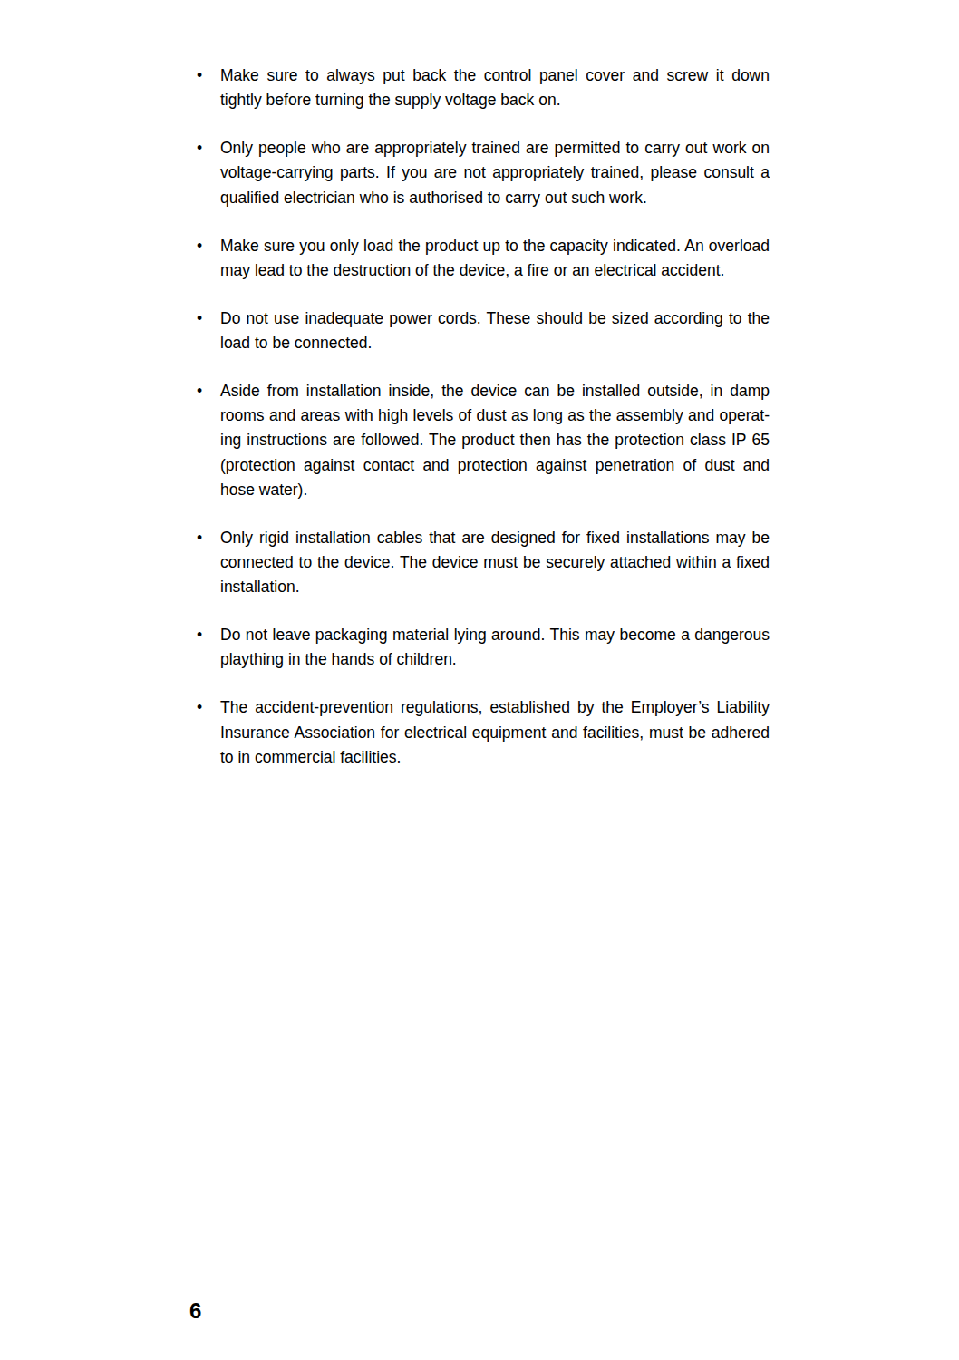Make sure to always put back the control panel cover and screw it down tightly before turning the supply voltage back on.
Only people who are appropriately trained are permitted to carry out work on voltage-carrying parts. If you are not appropriately trained, please consult a qualified electrician who is authorised to carry out such work.
Make sure you only load the product up to the capacity indicated. An overload may lead to the destruction of the device, a fire or an electrical accident.
Do not use inadequate power cords. These should be sized according to the load to be connected.
Aside from installation inside, the device can be installed outside, in damp rooms and areas with high levels of dust as long as the assembly and operating instructions are followed. The product then has the protection class IP 65 (protection against contact and protection against penetration of dust and hose water).
Only rigid installation cables that are designed for fixed installations may be connected to the device. The device must be securely attached within a fixed installation.
Do not leave packaging material lying around. This may become a dangerous plaything in the hands of children.
The accident-prevention regulations, established by the Employer’s Liability Insurance Association for electrical equipment and facilities, must be adhered to in commercial facilities.
6